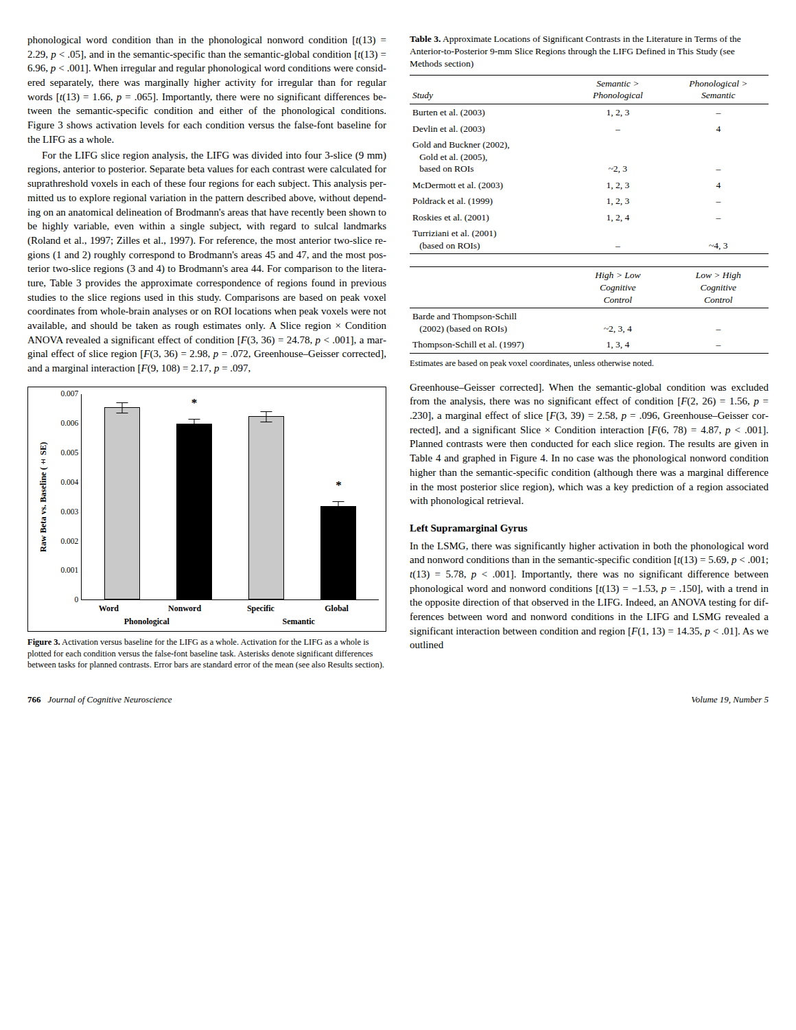phonological word condition than in the phonological nonword condition [t(13) = 2.29, p < .05], and in the semantic-specific than the semantic-global condition [t(13) = 6.96, p < .001]. When irregular and regular phonological word conditions were considered separately, there was marginally higher activity for irregular than for regular words [t(13) = 1.66, p = .065]. Importantly, there were no significant differences between the semantic-specific condition and either of the phonological conditions. Figure 3 shows activation levels for each condition versus the false-font baseline for the LIFG as a whole.
For the LIFG slice region analysis, the LIFG was divided into four 3-slice (9 mm) regions, anterior to posterior. Separate beta values for each contrast were calculated for suprathreshold voxels in each of these four regions for each subject. This analysis permitted us to explore regional variation in the pattern described above, without depending on an anatomical delineation of Brodmann's areas that have recently been shown to be highly variable, even within a single subject, with regard to sulcal landmarks (Roland et al., 1997; Zilles et al., 1997). For reference, the most anterior two-slice regions (1 and 2) roughly correspond to Brodmann's areas 45 and 47, and the most posterior two-slice regions (3 and 4) to Brodmann's area 44. For comparison to the literature, Table 3 provides the approximate correspondence of regions found in previous studies to the slice regions used in this study. Comparisons are based on peak voxel coordinates from whole-brain analyses or on ROI locations when peak voxels were not available, and should be taken as rough estimates only. A Slice region × Condition ANOVA revealed a significant effect of condition [F(3, 36) = 24.78, p < .001], a marginal effect of slice region [F(3, 36) = 2.98, p = .072, Greenhouse–Geisser corrected], and a marginal interaction [F(9, 108) = 2.17, p = .097,
Raw Beta vs. Baseline (± SE)
0.007 0.006 0.005 0.004 0.003 0.002 0.001 0
*
*
Word
Nonword
Specific
Global
Phonological
Semantic
Figure 3. Activation versus baseline for the LIFG as a whole. Activation for the LIFG as a whole is plotted for each condition versus the false-font baseline task. Asterisks denote significant differences between tasks for planned contrasts. Error bars are standard error of the mean (see also Results section).
Table 3. Approximate Locations of Significant Contrasts in the Literature in Terms of the Anterior-to-Posterior 9-mm Slice Regions through the LIFG Defined in This Study (see Methods section)
| Study | Semantic > Phonological | Phonological > Semantic |
| --- | --- | --- |
| Burten et al. (2003) | 1, 2, 3 | – |
| Devlin et al. (2003) | – | 4 |
| Gold and Buckner (2002), Gold et al. (2005), based on ROIs | ~2, 3 | – |
| McDermott et al. (2003) | 1, 2, 3 | 4 |
| Poldrack et al. (1999) | 1, 2, 3 | – |
| Roskies et al. (2001) | 1, 2, 4 | – |
| Turriziani et al. (2001) (based on ROIs) | – | ~4, 3 |
| | High > Low Cognitive Control | Low > High Cognitive Control |
| --- | --- | --- |
| Barde and Thompson-Schill (2002) (based on ROIs) | ~2, 3, 4 | – |
| Thompson-Schill et al. (1997) | 1, 3, 4 | – |
Estimates are based on peak voxel coordinates, unless otherwise noted.
Greenhouse–Geisser corrected]. When the semantic-global condition was excluded from the analysis, there was no significant effect of condition [F(2, 26) = 1.56, p = .230], a marginal effect of slice [F(3, 39) = 2.58, p = .096, Greenhouse–Geisser corrected], and a significant Slice × Condition interaction [F(6, 78) = 4.87, p < .001]. Planned contrasts were then conducted for each slice region. The results are given in Table 4 and graphed in Figure 4. In no case was the phonological nonword condition higher than the semantic-specific condition (although there was a marginal difference in the most posterior slice region), which was a key prediction of a region associated with phonological retrieval.
Left Supramarginal Gyrus
In the LSMG, there was significantly higher activation in both the phonological word and nonword conditions than in the semantic-specific condition [t(13) = 5.69, p < .001; t(13) = 5.78, p < .001]. Importantly, there was no significant difference between phonological word and nonword conditions [t(13) = −1.53, p = .150], with a trend in the opposite direction of that observed in the LIFG. Indeed, an ANOVA testing for differences between word and nonword conditions in the LIFG and LSMG revealed a significant interaction between condition and region [F(1, 13) = 14.35, p < .01]. As we outlined
766 Journal of Cognitive Neuroscience
Volume 19, Number 5